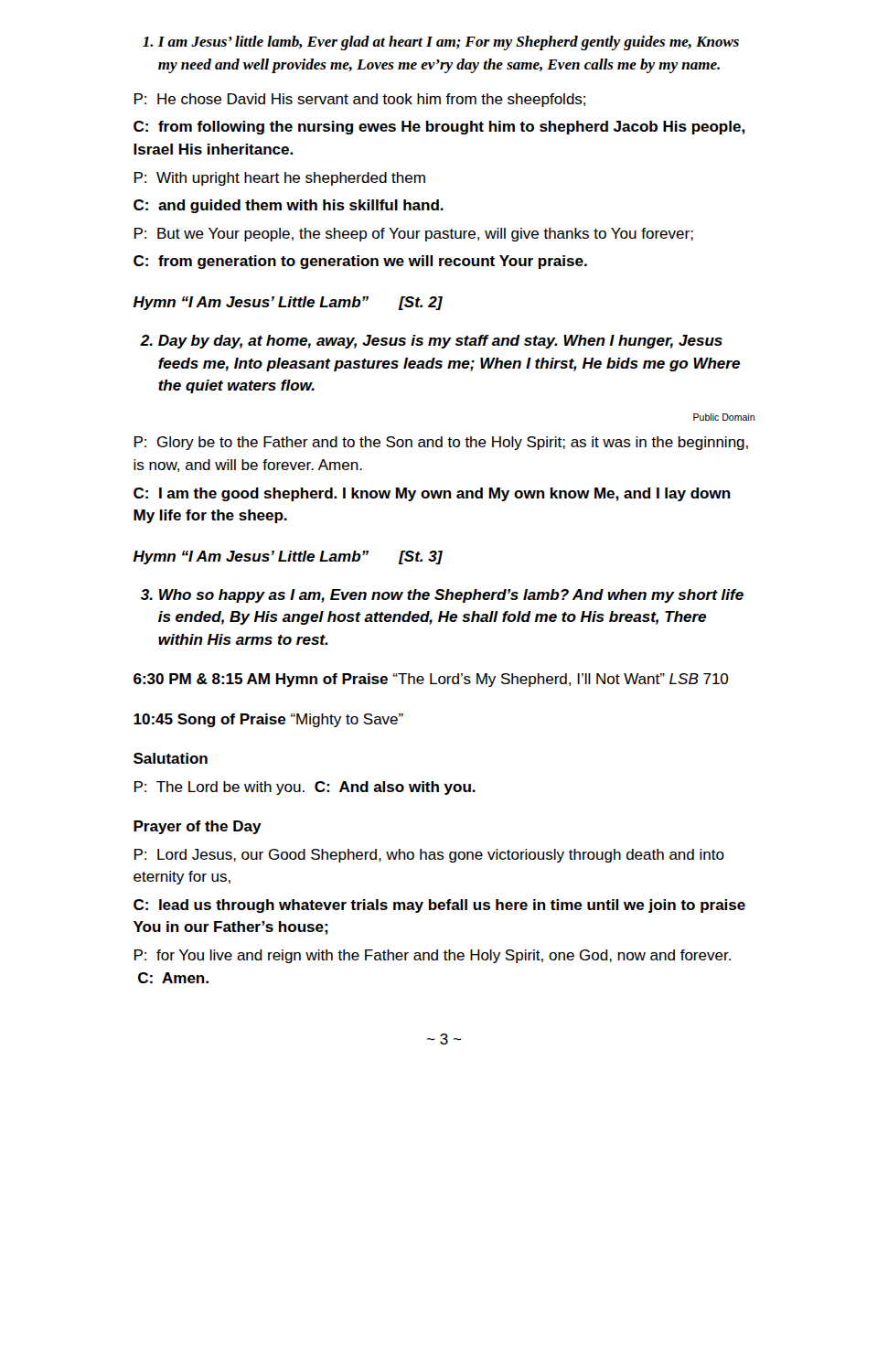I am Jesus’ little lamb, Ever glad at heart I am; For my Shepherd gently guides me, Knows my need and well provides me, Loves me ev’ry day the same, Even calls me by my name.
P: He chose David His servant and took him from the sheepfolds;
C: from following the nursing ewes He brought him to shepherd Jacob His people, Israel His inheritance.
P: With upright heart he shepherded them
C: and guided them with his skillful hand.
P: But we Your people, the sheep of Your pasture, will give thanks to You forever;
C: from generation to generation we will recount Your praise.
Hymn “I Am Jesus’ Little Lamb” [St. 2]
Day by day, at home, away, Jesus is my staff and stay. When I hunger, Jesus feeds me, Into pleasant pastures leads me; When I thirst, He bids me go Where the quiet waters flow.
Public Domain
P: Glory be to the Father and to the Son and to the Holy Spirit; as it was in the beginning, is now, and will be forever. Amen.
C: I am the good shepherd. I know My own and My own know Me, and I lay down My life for the sheep.
Hymn “I Am Jesus’ Little Lamb” [St. 3]
Who so happy as I am, Even now the Shepherd’s lamb? And when my short life is ended, By His angel host attended, He shall fold me to His breast, There within His arms to rest.
6:30 PM & 8:15 AM Hymn of Praise “The Lord’s My Shepherd, I’ll Not Want” LSB 710
10:45 Song of Praise “Mighty to Save”
Salutation
P: The Lord be with you. C: And also with you.
Prayer of the Day
P: Lord Jesus, our Good Shepherd, who has gone victoriously through death and into eternity for us,
C: lead us through whatever trials may befall us here in time until we join to praise You in our Father’s house;
P: for You live and reign with the Father and the Holy Spirit, one God, now and forever. C: Amen.
~ 3 ~